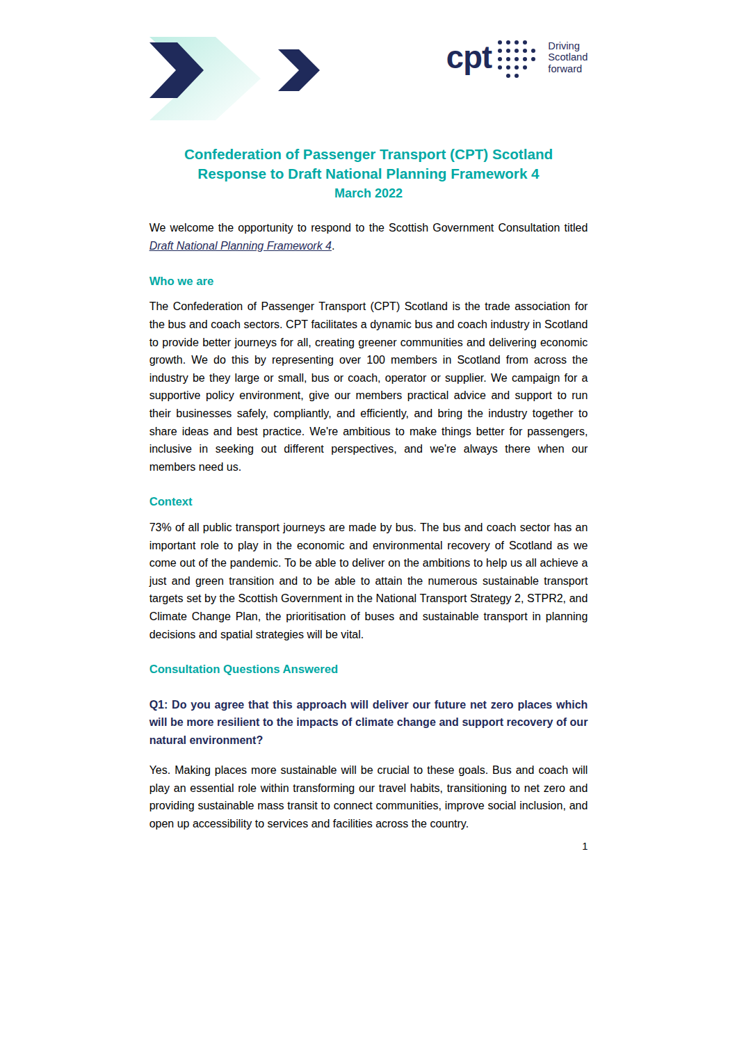cpt Driving
Scotland
forward
Confederation of Passenger Transport (CPT) Scotland
Response to Draft National Planning Framework 4 March 2022
We welcome the opportunity to respond to the Scottish Government Consultation titled Draft National Planning Framework 4.
Who we are
The Confederation of Passenger Transport (CPT) Scotland is the trade association for the bus and coach sectors. CPT facilitates a dynamic bus and coach industry in Scotland to provide better journeys for all, creating greener communities and delivering economic growth. We do this by representing over 100 members in Scotland from across the industry be they large or small, bus or coach, operator or supplier. We campaign for a supportive policy environment, give our members practical advice and support to run their businesses safely, compliantly, and efficiently, and bring the industry together to share ideas and best practice. We're ambitious to make things better for passengers, inclusive in seeking out different perspectives, and we're always there when our members need us.
Context
73% of all public transport journeys are made by bus. The bus and coach sector has an important role to play in the economic and environmental recovery of Scotland as we come out of the pandemic. To be able to deliver on the ambitions to help us all achieve a just and green transition and to be able to attain the numerous sustainable transport targets set by the Scottish Government in the National Transport Strategy 2, STPR2, and Climate Change Plan, the prioritisation of buses and sustainable transport in planning decisions and spatial strategies will be vital.
Consultation Questions Answered
Q1: Do you agree that this approach will deliver our future net zero places which will be more resilient to the impacts of climate change and support recovery of our natural environment?
Yes. Making places more sustainable will be crucial to these goals. Bus and coach will play an essential role within transforming our travel habits, transitioning to net zero and providing sustainable mass transit to connect communities, improve social inclusion, and open up accessibility to services and facilities across the country.
1